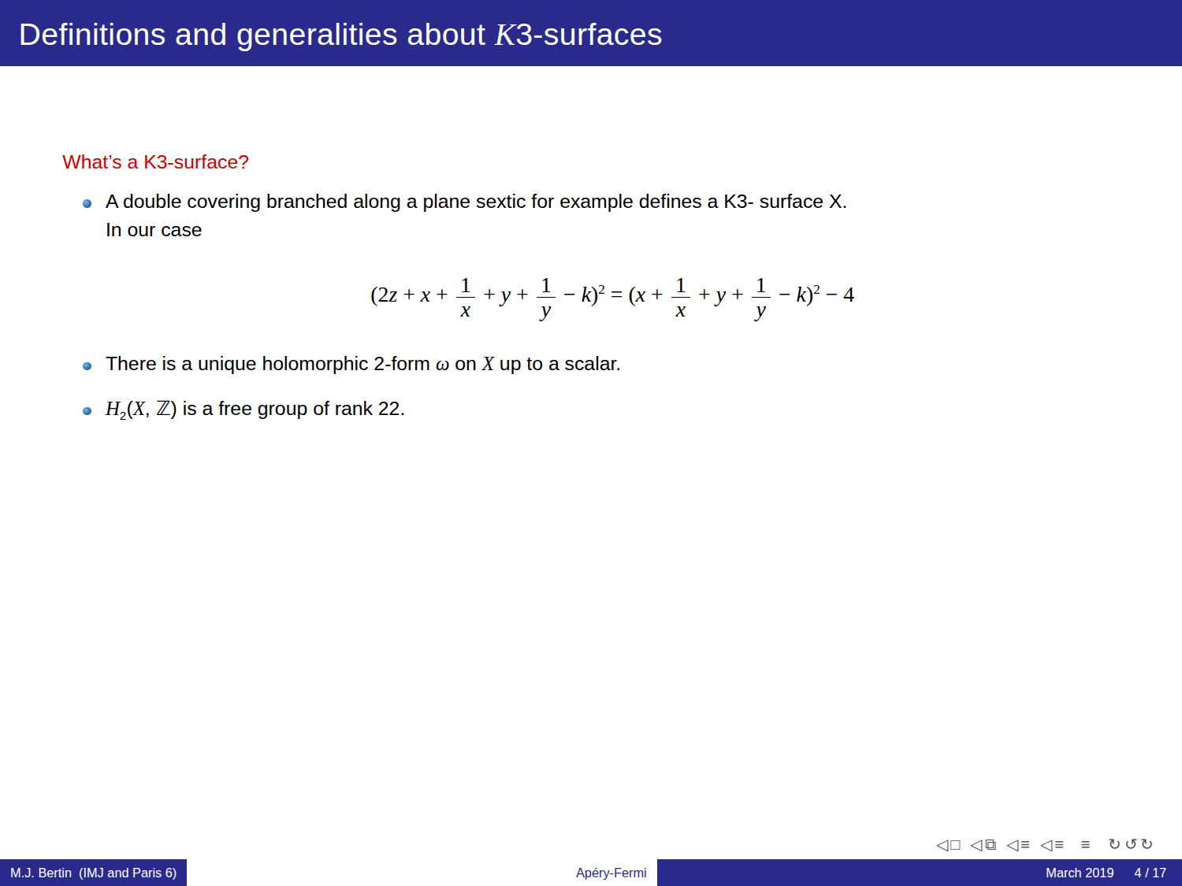Definitions and generalities about K3-surfaces
What’s a K3-surface?
A double covering branched along a plane sextic for example defines a K3- surface X.
In our case
(2z + x + 1 x + y + 1 y − k)2 = (x + 1 x + y + 1 y − k)2 − 4
There is a unique holomorphic 2-form ω on X up to a scalar.
H2(X, ℤ) is a free group of rank 22.
◁□ ◁⧉ ◁≡ ◁≡ ≡ ↻↺↻
M.J. Bertin (IMJ and Paris 6)
Apéry-Fermi
March 2019
4 / 17